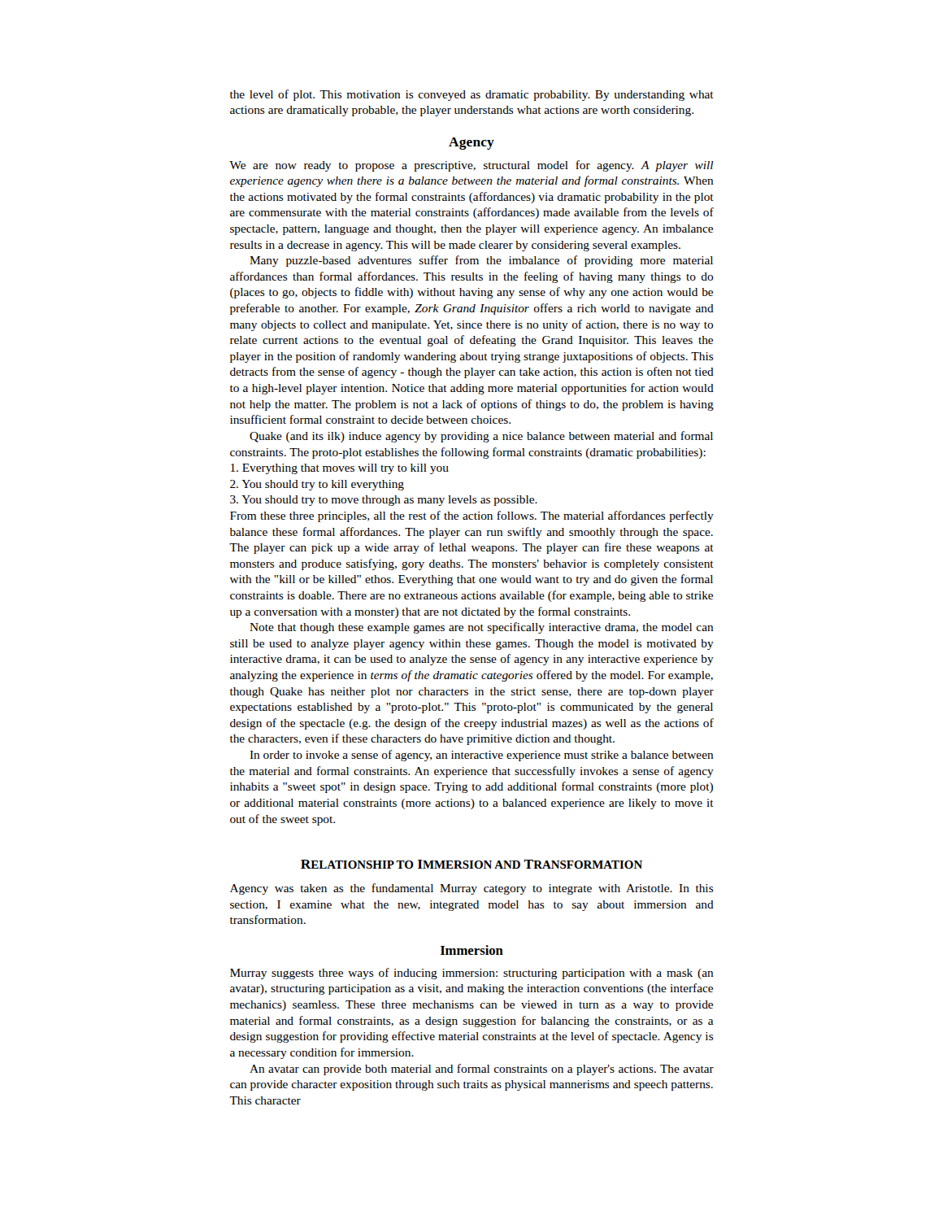the level of plot. This motivation is conveyed as dramatic probability. By understanding what actions are dramatically probable, the player understands what actions are worth considering.
Agency
We are now ready to propose a prescriptive, structural model for agency. A player will experience agency when there is a balance between the material and formal constraints. When the actions motivated by the formal constraints (affordances) via dramatic probability in the plot are commensurate with the material constraints (affordances) made available from the levels of spectacle, pattern, language and thought, then the player will experience agency. An imbalance results in a decrease in agency. This will be made clearer by considering several examples.
Many puzzle-based adventures suffer from the imbalance of providing more material affordances than formal affordances. This results in the feeling of having many things to do (places to go, objects to fiddle with) without having any sense of why any one action would be preferable to another. For example, Zork Grand Inquisitor offers a rich world to navigate and many objects to collect and manipulate. Yet, since there is no unity of action, there is no way to relate current actions to the eventual goal of defeating the Grand Inquisitor. This leaves the player in the position of randomly wandering about trying strange juxtapositions of objects. This detracts from the sense of agency - though the player can take action, this action is often not tied to a high-level player intention. Notice that adding more material opportunities for action would not help the matter. The problem is not a lack of options of things to do, the problem is having insufficient formal constraint to decide between choices.
Quake (and its ilk) induce agency by providing a nice balance between material and formal constraints. The proto-plot establishes the following formal constraints (dramatic probabilities):
1. Everything that moves will try to kill you
2. You should try to kill everything
3. You should try to move through as many levels as possible.
From these three principles, all the rest of the action follows. The material affordances perfectly balance these formal affordances. The player can run swiftly and smoothly through the space. The player can pick up a wide array of lethal weapons. The player can fire these weapons at monsters and produce satisfying, gory deaths. The monsters' behavior is completely consistent with the "kill or be killed" ethos. Everything that one would want to try and do given the formal constraints is doable. There are no extraneous actions available (for example, being able to strike up a conversation with a monster) that are not dictated by the formal constraints.
Note that though these example games are not specifically interactive drama, the model can still be used to analyze player agency within these games. Though the model is motivated by interactive drama, it can be used to analyze the sense of agency in any interactive experience by analyzing the experience in terms of the dramatic categories offered by the model. For example, though Quake has neither plot nor characters in the strict sense, there are top-down player expectations established by a "proto-plot." This "proto-plot" is communicated by the general design of the spectacle (e.g. the design of the creepy industrial mazes) as well as the actions of the characters, even if these characters do have primitive diction and thought.
In order to invoke a sense of agency, an interactive experience must strike a balance between the material and formal constraints. An experience that successfully invokes a sense of agency inhabits a "sweet spot" in design space. Trying to add additional formal constraints (more plot) or additional material constraints (more actions) to a balanced experience are likely to move it out of the sweet spot.
RELATIONSHIP TO IMMERSION AND TRANSFORMATION
Agency was taken as the fundamental Murray category to integrate with Aristotle. In this section, I examine what the new, integrated model has to say about immersion and transformation.
Immersion
Murray suggests three ways of inducing immersion: structuring participation with a mask (an avatar), structuring participation as a visit, and making the interaction conventions (the interface mechanics) seamless. These three mechanisms can be viewed in turn as a way to provide material and formal constraints, as a design suggestion for balancing the constraints, or as a design suggestion for providing effective material constraints at the level of spectacle. Agency is a necessary condition for immersion.
An avatar can provide both material and formal constraints on a player's actions. The avatar can provide character exposition through such traits as physical mannerisms and speech patterns. This character